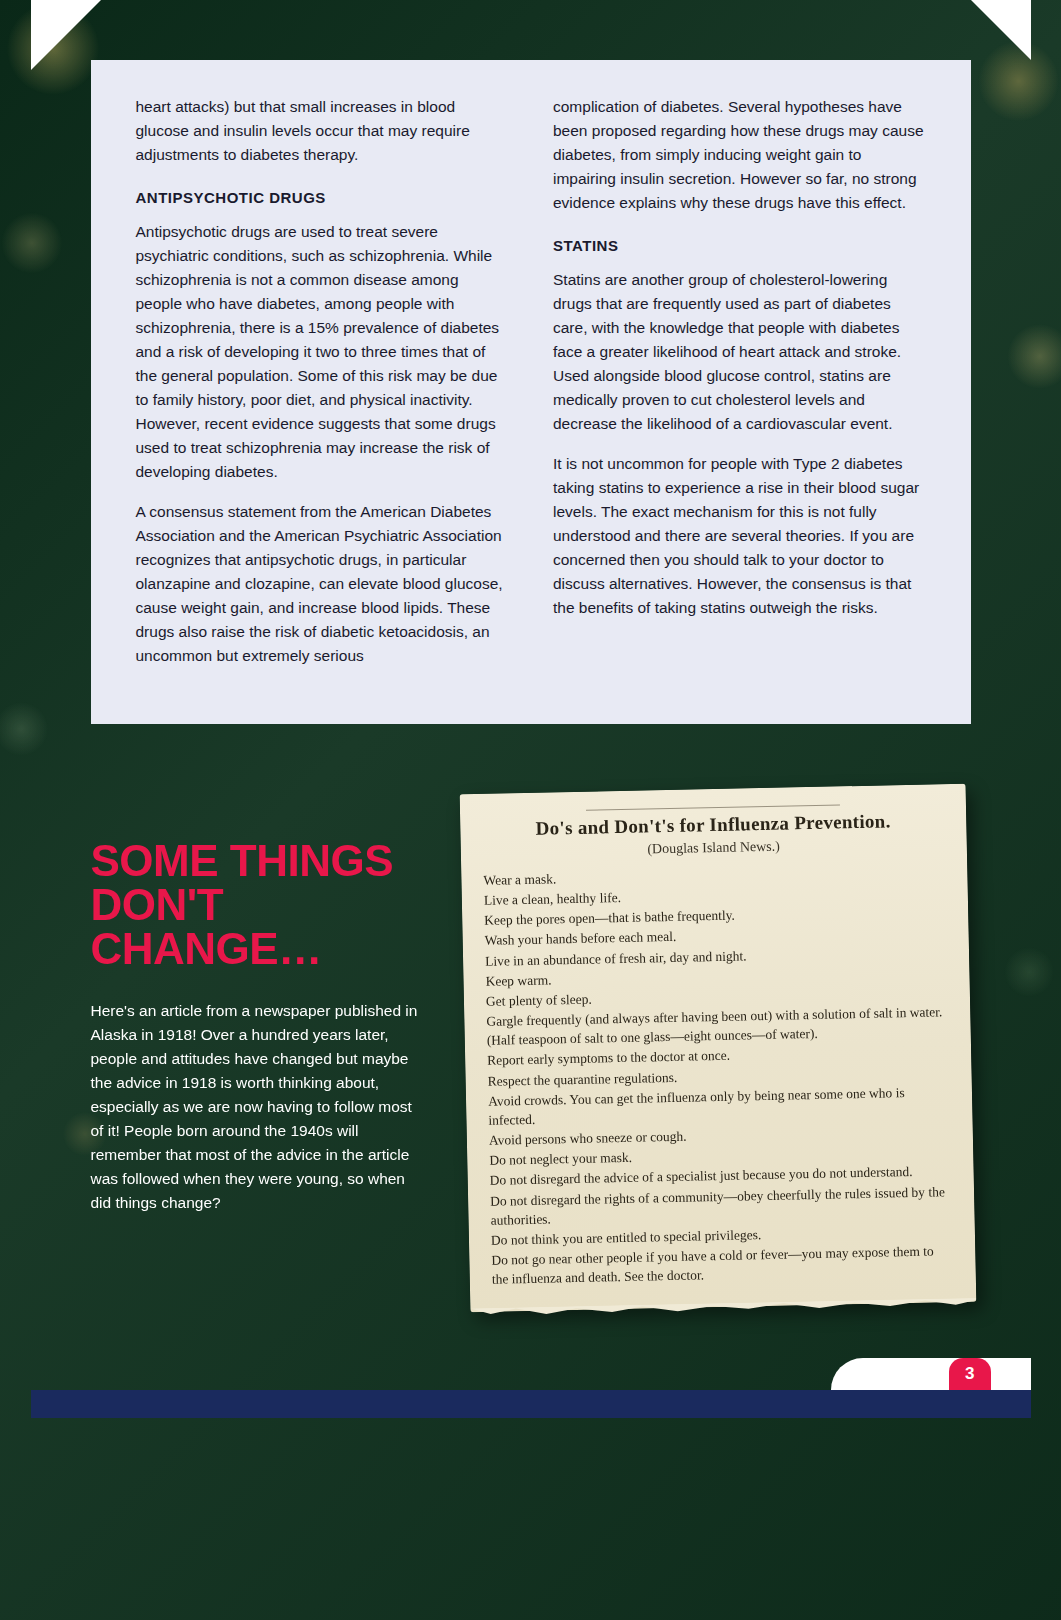heart attacks) but that small increases in blood glucose and insulin levels occur that may require adjustments to diabetes therapy.
Antipsychotic Drugs
Antipsychotic drugs are used to treat severe psychiatric conditions, such as schizophrenia. While schizophrenia is not a common disease among people who have diabetes, among people with schizophrenia, there is a 15% prevalence of diabetes and a risk of developing it two to three times that of the general population. Some of this risk may be due to family history, poor diet, and physical inactivity. However, recent evidence suggests that some drugs used to treat schizophrenia may increase the risk of developing diabetes.
A consensus statement from the American Diabetes Association and the American Psychiatric Association recognizes that antipsychotic drugs, in particular olanzapine and clozapine, can elevate blood glucose, cause weight gain, and increase blood lipids. These drugs also raise the risk of diabetic ketoacidosis, an uncommon but extremely serious
complication of diabetes. Several hypotheses have been proposed regarding how these drugs may cause diabetes, from simply inducing weight gain to impairing insulin secretion. However so far, no strong evidence explains why these drugs have this effect.
Statins
Statins are another group of cholesterol-lowering drugs that are frequently used as part of diabetes care, with the knowledge that people with diabetes face a greater likelihood of heart attack and stroke. Used alongside blood glucose control, statins are medically proven to cut cholesterol levels and decrease the likelihood of a cardiovascular event.
It is not uncommon for people with Type 2 diabetes taking statins to experience a rise in their blood sugar levels. The exact mechanism for this is not fully understood and there are several theories. If you are concerned then you should talk to your doctor to discuss alternatives. However, the consensus is that the benefits of taking statins outweigh the risks.
Some things don't change…
Here's an article from a newspaper published in Alaska in 1918! Over a hundred years later, people and attitudes have changed but maybe the advice in 1918 is worth thinking about, especially as we are now having to follow most of it! People born around the 1940s will remember that most of the advice in the article was followed when they were young, so when did things change?
Do's and Don't's for Influenza Prevention.
(Douglas Island News.)
Wear a mask.
Live a clean, healthy life.
Keep the pores open—that is bathe frequently.
Wash your hands before each meal.
Live in an abundance of fresh air, day and night.
Keep warm.
Get plenty of sleep.
Gargle frequently (and always after having been out) with a solution of salt in water. (Half teaspoon of salt to one glass—eight ounces—of water).
Report early symptoms to the doctor at once.
Respect the quarantine regulations.
Avoid crowds. You can get the influenza only by being near some one who is infected.
Avoid persons who sneeze or cough.
Do not neglect your mask.
Do not disregard the advice of a specialist just because you do not understand.
Do not disregard the rights of a community—obey cheerfully the rules issued by the authorities.
Do not think you are entitled to special privileges.
Do not go near other people if you have a cold or fever—you may expose them to the influenza and death. See the doctor.
3